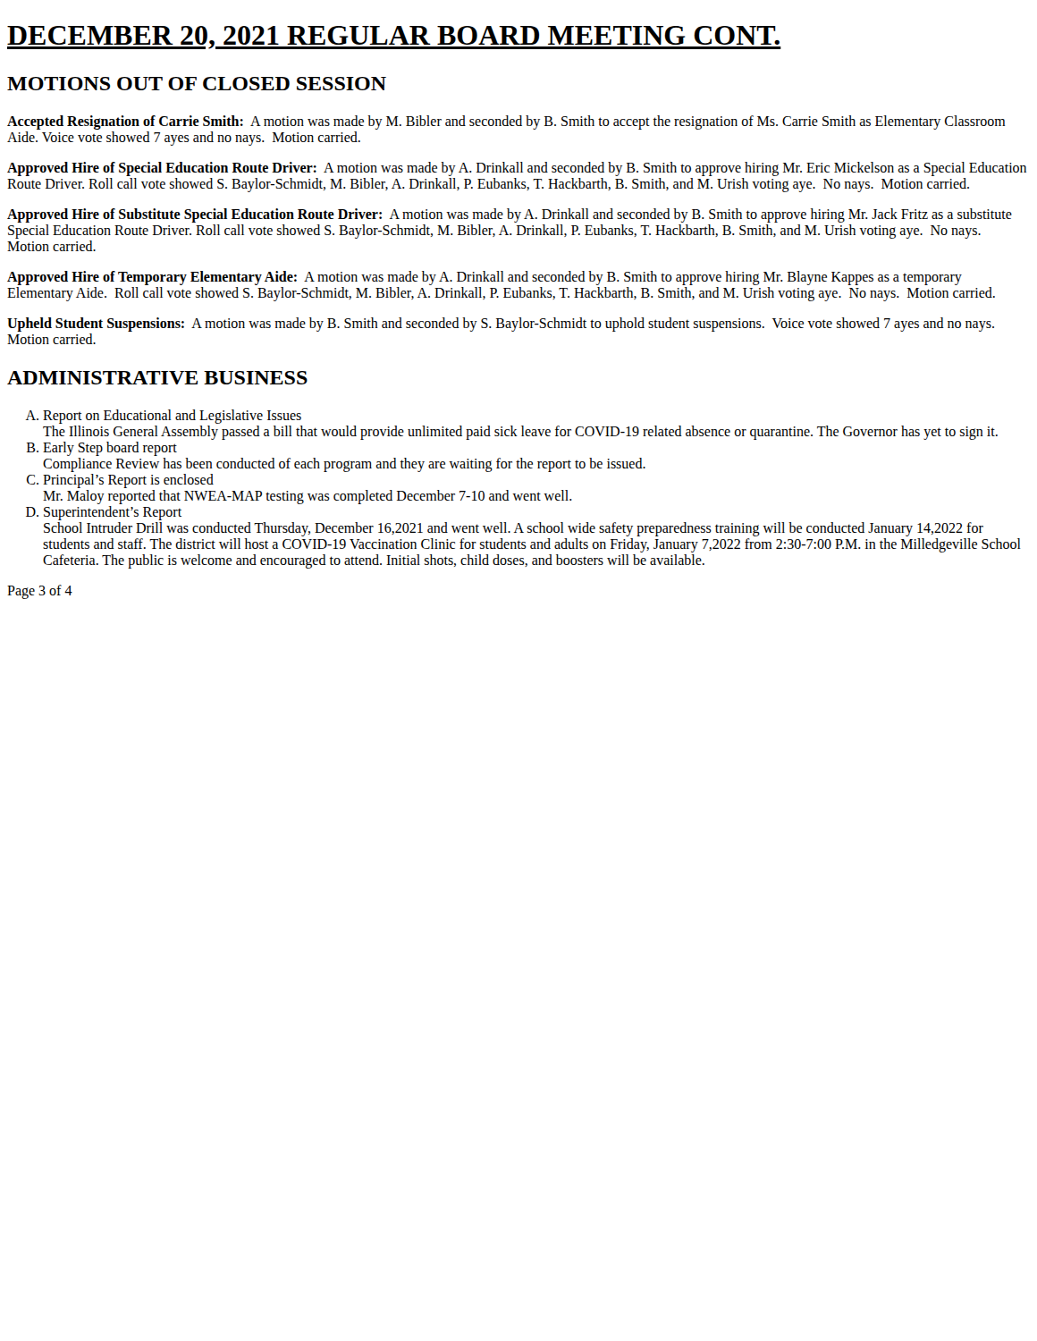DECEMBER 20, 2021 REGULAR BOARD MEETING CONT.
MOTIONS OUT OF CLOSED SESSION
Accepted Resignation of Carrie Smith: A motion was made by M. Bibler and seconded by B. Smith to accept the resignation of Ms. Carrie Smith as Elementary Classroom Aide. Voice vote showed 7 ayes and no nays. Motion carried.
Approved Hire of Special Education Route Driver: A motion was made by A. Drinkall and seconded by B. Smith to approve hiring Mr. Eric Mickelson as a Special Education Route Driver. Roll call vote showed S. Baylor-Schmidt, M. Bibler, A. Drinkall, P. Eubanks, T. Hackbarth, B. Smith, and M. Urish voting aye. No nays. Motion carried.
Approved Hire of Substitute Special Education Route Driver: A motion was made by A. Drinkall and seconded by B. Smith to approve hiring Mr. Jack Fritz as a substitute Special Education Route Driver. Roll call vote showed S. Baylor-Schmidt, M. Bibler, A. Drinkall, P. Eubanks, T. Hackbarth, B. Smith, and M. Urish voting aye. No nays. Motion carried.
Approved Hire of Temporary Elementary Aide: A motion was made by A. Drinkall and seconded by B. Smith to approve hiring Mr. Blayne Kappes as a temporary Elementary Aide. Roll call vote showed S. Baylor-Schmidt, M. Bibler, A. Drinkall, P. Eubanks, T. Hackbarth, B. Smith, and M. Urish voting aye. No nays. Motion carried.
Upheld Student Suspensions: A motion was made by B. Smith and seconded by S. Baylor-Schmidt to uphold student suspensions. Voice vote showed 7 ayes and no nays. Motion carried.
ADMINISTRATIVE BUSINESS
Report on Educational and Legislative Issues
The Illinois General Assembly passed a bill that would provide unlimited paid sick leave for COVID-19 related absence or quarantine. The Governor has yet to sign it.
Early Step board report
Compliance Review has been conducted of each program and they are waiting for the report to be issued.
Principal’s Report is enclosed
Mr. Maloy reported that NWEA-MAP testing was completed December 7-10 and went well.
Superintendent’s Report
School Intruder Drill was conducted Thursday, December 16,2021 and went well. A school wide safety preparedness training will be conducted January 14,2022 for students and staff. The district will host a COVID-19 Vaccination Clinic for students and adults on Friday, January 7,2022 from 2:30-7:00 P.M. in the Milledgeville School Cafeteria. The public is welcome and encouraged to attend. Initial shots, child doses, and boosters will be available.
Page 3 of 4